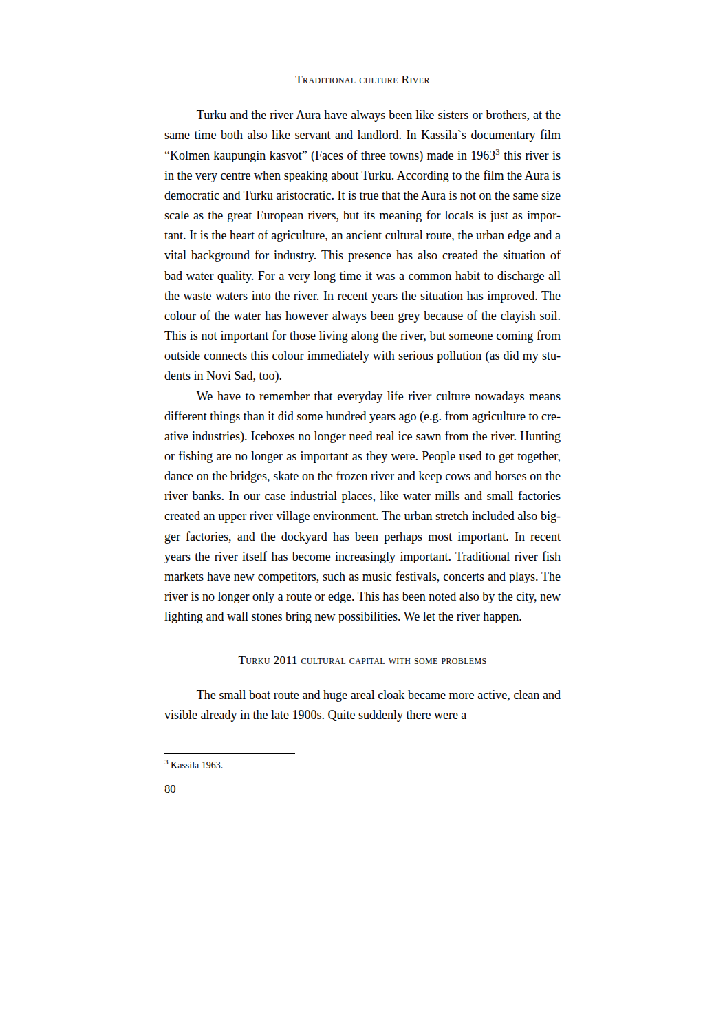Traditional culture River
Turku and the river Aura have always been like sisters or brothers, at the same time both also like servant and landlord. In Kassila`s documentary film “Kolmen kaupungin kasvot” (Faces of three towns) made in 19633 this river is in the very centre when speaking about Turku. According to the film the Aura is democratic and Turku aristocratic. It is true that the Aura is not on the same size scale as the great European rivers, but its meaning for locals is just as important. It is the heart of agriculture, an ancient cultural route, the urban edge and a vital background for industry. This presence has also created the situation of bad water quality. For a very long time it was a common habit to discharge all the waste waters into the river. In recent years the situation has improved. The colour of the water has however always been grey because of the clayish soil. This is not important for those living along the river, but someone coming from outside connects this colour immediately with serious pollution (as did my students in Novi Sad, too).
We have to remember that everyday life river culture nowadays means different things than it did some hundred years ago (e.g. from agriculture to creative industries). Iceboxes no longer need real ice sawn from the river. Hunting or fishing are no longer as important as they were. People used to get together, dance on the bridges, skate on the frozen river and keep cows and horses on the river banks. In our case industrial places, like water mills and small factories created an upper river village environment. The urban stretch included also bigger factories, and the dockyard has been perhaps most important. In recent years the river itself has become increasingly important. Traditional river fish markets have new competitors, such as music festivals, concerts and plays. The river is no longer only a route or edge. This has been noted also by the city, new lighting and wall stones bring new possibilities. We let the river happen.
Turku 2011 cultural capital with some problems
The small boat route and huge areal cloak became more active, clean and visible already in the late 1900s. Quite suddenly there were a
3 Kassila 1963.
80